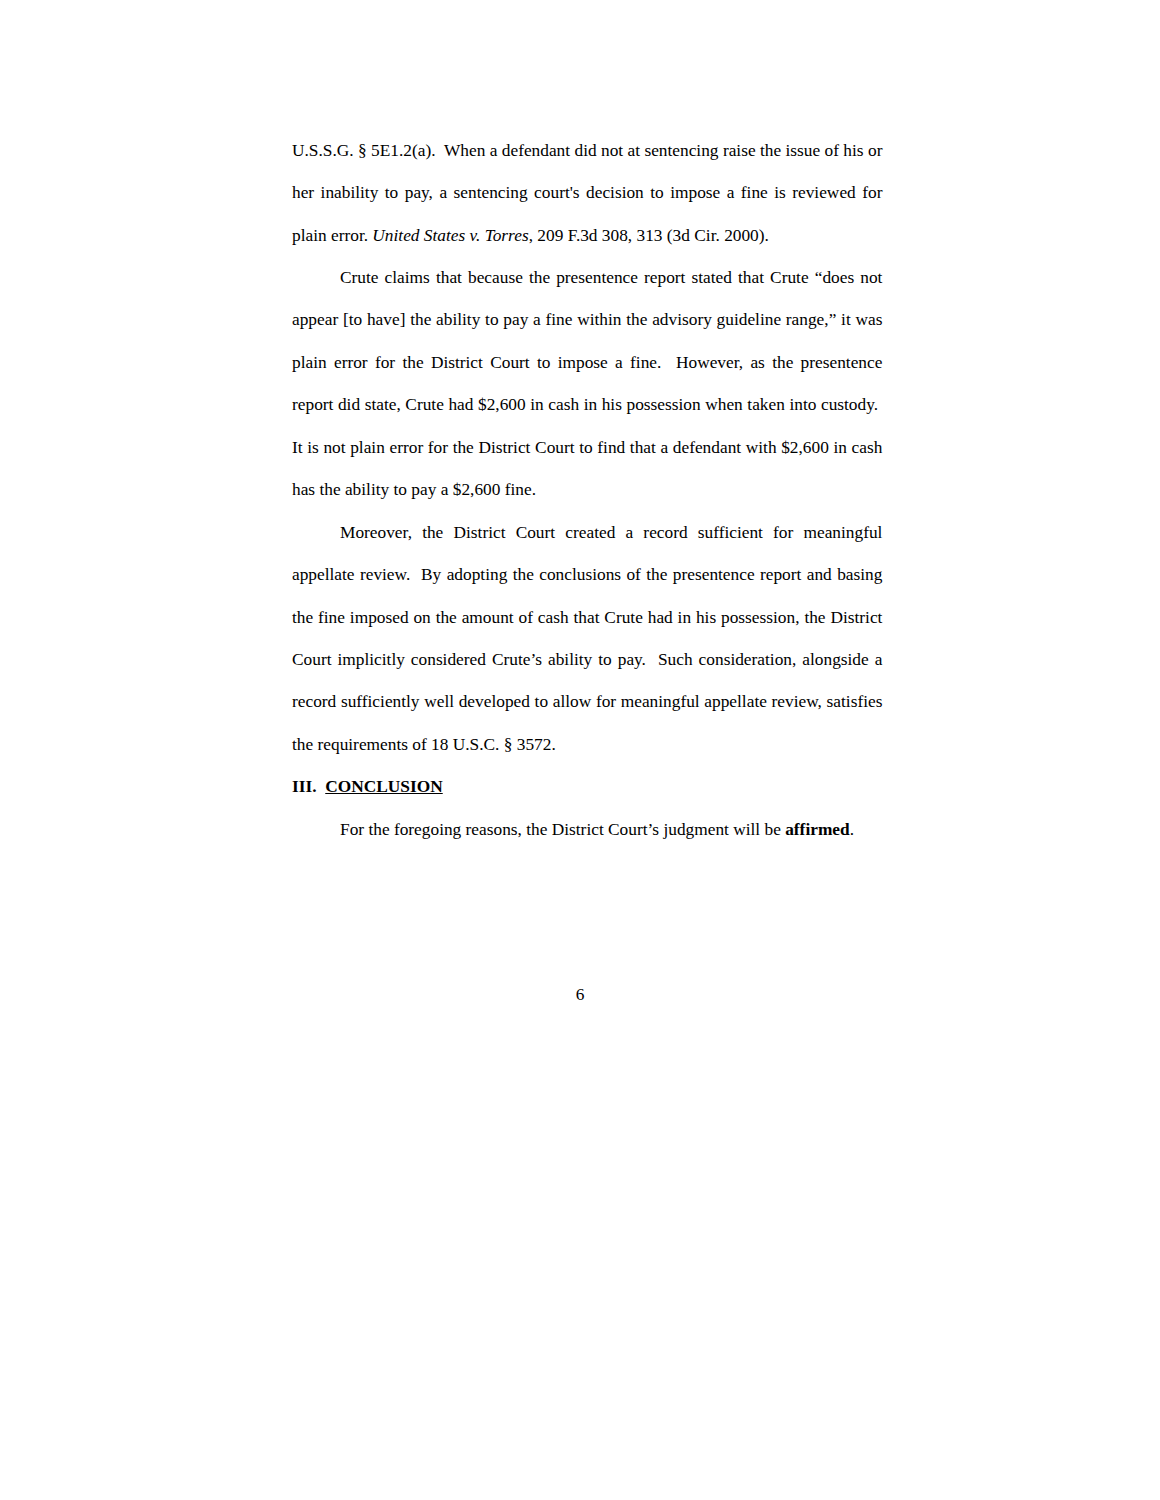U.S.S.G. § 5E1.2(a). When a defendant did not at sentencing raise the issue of his or her inability to pay, a sentencing court's decision to impose a fine is reviewed for plain error. United States v. Torres, 209 F.3d 308, 313 (3d Cir. 2000).
Crute claims that because the presentence report stated that Crute “does not appear [to have] the ability to pay a fine within the advisory guideline range,” it was plain error for the District Court to impose a fine. However, as the presentence report did state, Crute had $2,600 in cash in his possession when taken into custody. It is not plain error for the District Court to find that a defendant with $2,600 in cash has the ability to pay a $2,600 fine.
Moreover, the District Court created a record sufficient for meaningful appellate review. By adopting the conclusions of the presentence report and basing the fine imposed on the amount of cash that Crute had in his possession, the District Court implicitly considered Crute’s ability to pay. Such consideration, alongside a record sufficiently well developed to allow for meaningful appellate review, satisfies the requirements of 18 U.S.C. § 3572.
III. CONCLUSION
For the foregoing reasons, the District Court’s judgment will be affirmed.
6